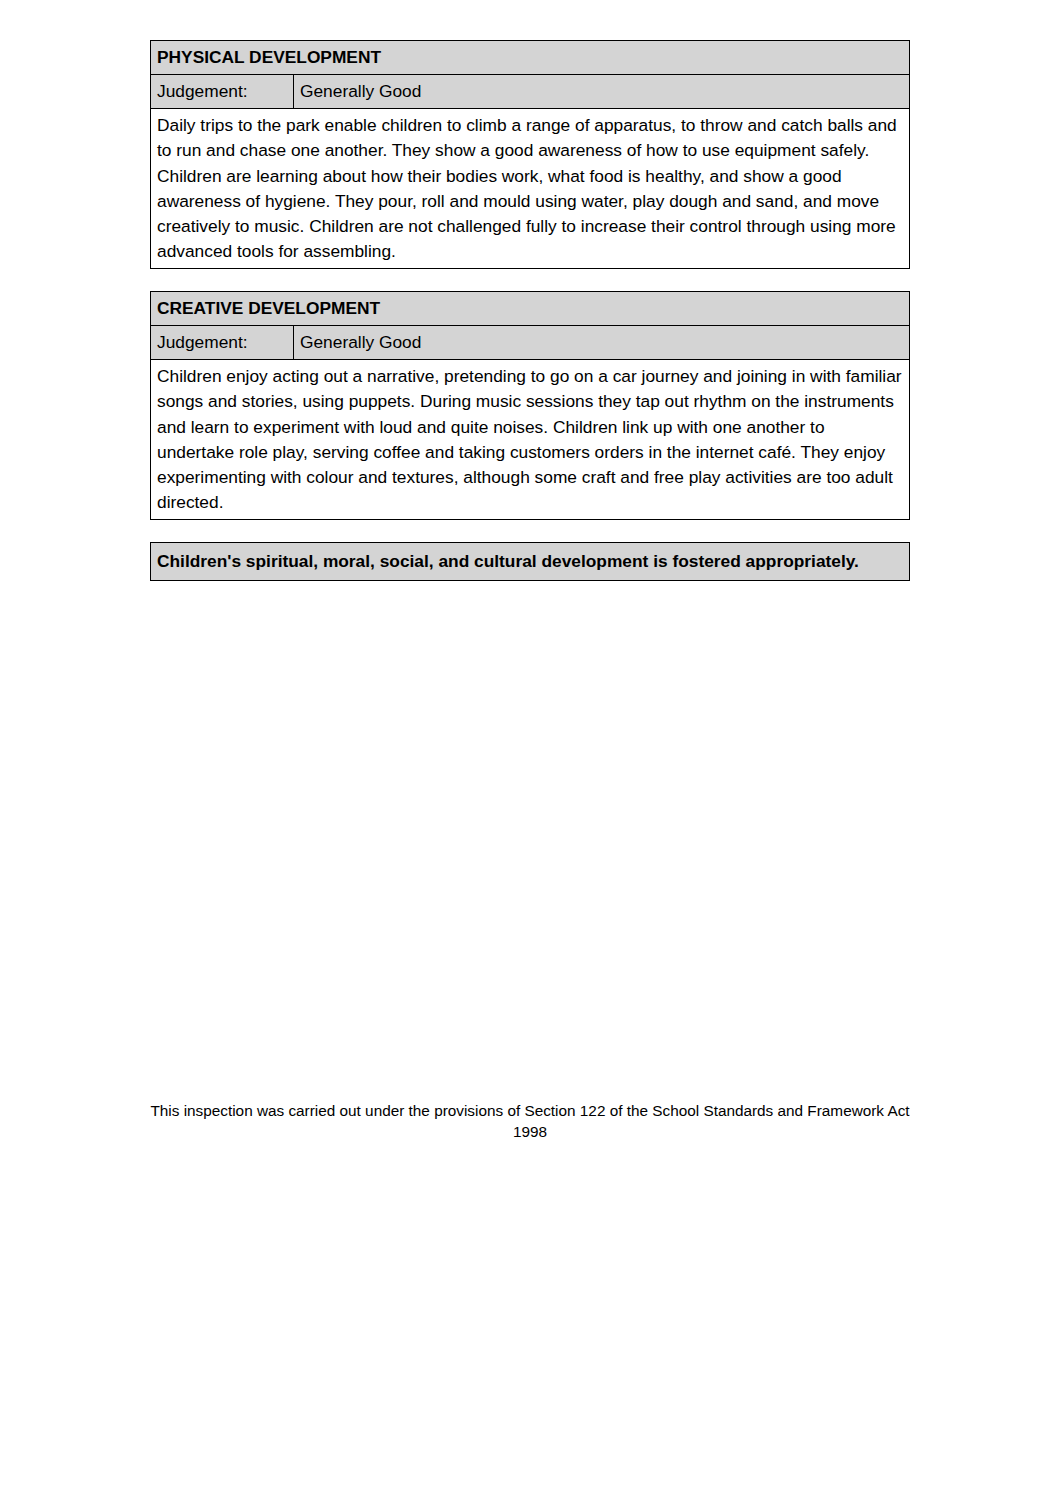| PHYSICAL DEVELOPMENT |
| Judgement: | Generally Good |
| Daily trips to the park enable children to climb a range of apparatus, to throw and catch balls and to run and chase one another. They show a good awareness of how to use equipment safely. Children are learning about how their bodies work, what food is healthy, and show a good awareness of hygiene. They pour, roll and mould using water, play dough and sand, and move creatively to music. Children are not challenged fully to increase their control through using more advanced tools for assembling. |
| CREATIVE DEVELOPMENT |
| Judgement: | Generally Good |
| Children enjoy acting out a narrative, pretending to go on a car journey and joining in with familiar songs and stories, using puppets. During music sessions they tap out rhythm on the instruments and learn to experiment with loud and quite noises. Children link up with one another to undertake role play, serving coffee and taking customers orders in the internet café. They enjoy experimenting with colour and textures, although some craft and free play activities are too adult directed. |
Children's spiritual, moral, social, and cultural development is fostered appropriately.
This inspection was carried out under the provisions of Section 122 of the School Standards and Framework Act 1998